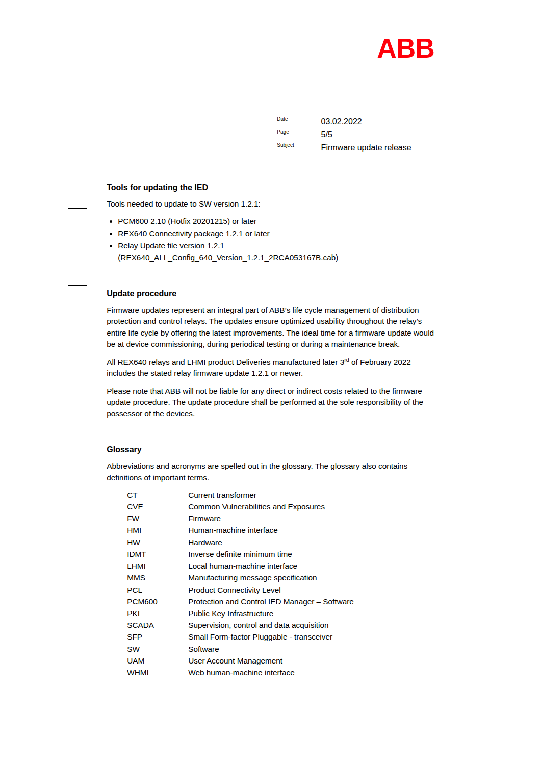ABB
| Date | 03.02.2022 |
| Page | 5/5 |
| Subject | Firmware update release |
Tools for updating the IED
Tools needed to update to SW version 1.2.1:
PCM600 2.10 (Hotfix 20201215) or later
REX640 Connectivity package 1.2.1 or later
Relay Update file version 1.2.1 (REX640_ALL_Config_640_Version_1.2.1_2RCA053167B.cab)
Update procedure
Firmware updates represent an integral part of ABB’s life cycle management of distribution protection and control relays. The updates ensure optimized usability throughout the relay’s entire life cycle by offering the latest improvements. The ideal time for a firmware update would be at device commissioning, during periodical testing or during a maintenance break.
All REX640 relays and LHMI product Deliveries manufactured later 3rd of February 2022 includes the stated relay firmware update 1.2.1 or newer.
Please note that ABB will not be liable for any direct or indirect costs related to the firmware update procedure. The update procedure shall be performed at the sole responsibility of the possessor of the devices.
Glossary
Abbreviations and acronyms are spelled out in the glossary. The glossary also contains definitions of important terms.
| CT | Current transformer |
| CVE | Common Vulnerabilities and Exposures |
| FW | Firmware |
| HMI | Human-machine interface |
| HW | Hardware |
| IDMT | Inverse definite minimum time |
| LHMI | Local human-machine interface |
| MMS | Manufacturing message specification |
| PCL | Product Connectivity Level |
| PCM600 | Protection and Control IED Manager – Software |
| PKI | Public Key Infrastructure |
| SCADA | Supervision, control and data acquisition |
| SFP | Small Form-factor Pluggable - transceiver |
| SW | Software |
| UAM | User Account Management |
| WHMI | Web human-machine interface |